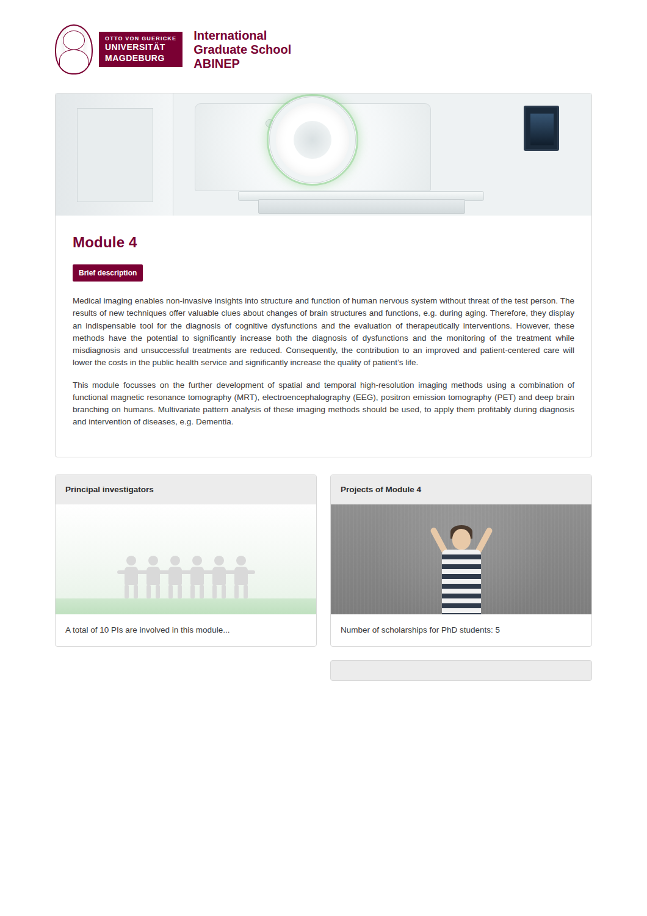Otto von Guericke Universität Magdeburg
International Graduate School ABINEP
Module 4
Brief description
Medical imaging enables non-invasive insights into structure and function of human nervous system without threat of the test person. The results of new techniques offer valuable clues about changes of brain structures and functions, e.g. during aging. Therefore, they display an indispensable tool for the diagnosis of cognitive dysfunctions and the evaluation of therapeutically interventions. However, these methods have the potential to significantly increase both the diagnosis of dysfunctions and the monitoring of the treatment while misdiagnosis and unsuccessful treatments are reduced. Consequently, the contribution to an improved and patient-centered care will lower the costs in the public health service and significantly increase the quality of patient’s life.
This module focusses on the further development of spatial and temporal high-resolution imaging methods using a combination of functional magnetic resonance tomography (MRT), electroencephalography (EEG), positron emission tomography (PET) and deep brain branching on humans. Multivariate pattern analysis of these imaging methods should be used, to apply them profitably during diagnosis and intervention of diseases, e.g. Dementia.
Principal investigators
A total of 10 PIs are involved in this module...
Projects of Module 4
Number of scholarships for PhD students: 5